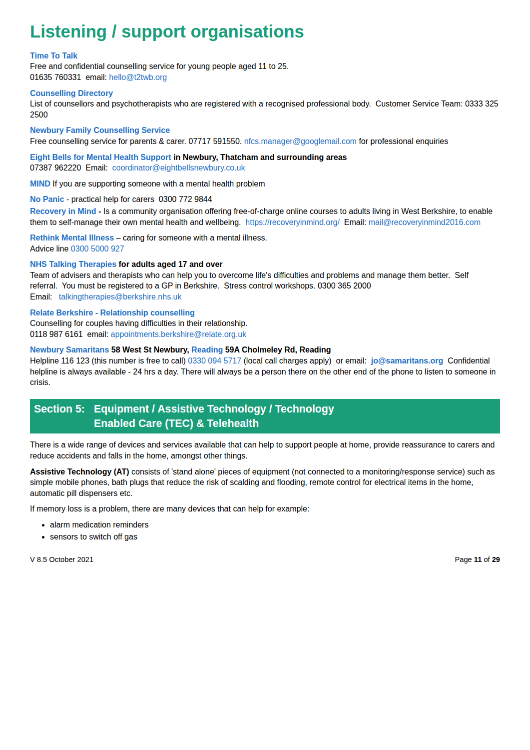Listening / support organisations
Time To Talk
Free and confidential counselling service for young people aged 11 to 25.
01635 760331 email: hello@t2twb.org
Counselling Directory
List of counsellors and psychotherapists who are registered with a recognised professional body. Customer Service Team: 0333 325 2500
Newbury Family Counselling Service
Free counselling service for parents & carer. 07717 591550. nfcs.manager@googlemail.com for professional enquiries
Eight Bells for Mental Health Support in Newbury, Thatcham and surrounding areas
07387 962220 Email: coordinator@eightbellsnewbury.co.uk
MIND If you are supporting someone with a mental health problem
No Panic - practical help for carers 0300 772 9844
Recovery in Mind - Is a community organisation offering free-of-charge online courses to adults living in West Berkshire, to enable them to self-manage their own mental health and wellbeing. https://recoveryinmind.org/ Email: mail@recoveryinmind2016.com
Rethink Mental Illness – caring for someone with a mental illness.
Advice line 0300 5000 927
NHS Talking Therapies for adults aged 17 and over
Team of advisers and therapists who can help you to overcome life's difficulties and problems and manage them better. Self referral. You must be registered to a GP in Berkshire. Stress control workshops. 0300 365 2000
Email: talkingtherapies@berkshire.nhs.uk
Relate Berkshire - Relationship counselling
Counselling for couples having difficulties in their relationship.
0118 987 6161 email: appointments.berkshire@relate.org.uk
Newbury Samaritans 58 West St Newbury, Reading 59A Cholmeley Rd, Reading
Helpline 116 123 (this number is free to call) 0330 094 5717 (local call charges apply) or email: jo@samaritans.org Confidential helpline is always available - 24 hrs a day. There will always be a person there on the other end of the phone to listen to someone in crisis.
Section 5: Equipment / Assistive Technology / Technology
Enabled Care (TEC) & Telehealth
There is a wide range of devices and services available that can help to support people at home, provide reassurance to carers and reduce accidents and falls in the home, amongst other things.
Assistive Technology (AT) consists of 'stand alone' pieces of equipment (not connected to a monitoring/response service) such as simple mobile phones, bath plugs that reduce the risk of scalding and flooding, remote control for electrical items in the home, automatic pill dispensers etc.
If memory loss is a problem, there are many devices that can help for example:
alarm medication reminders
sensors to switch off gas
V 8.5 October 2021
Page 11 of 29